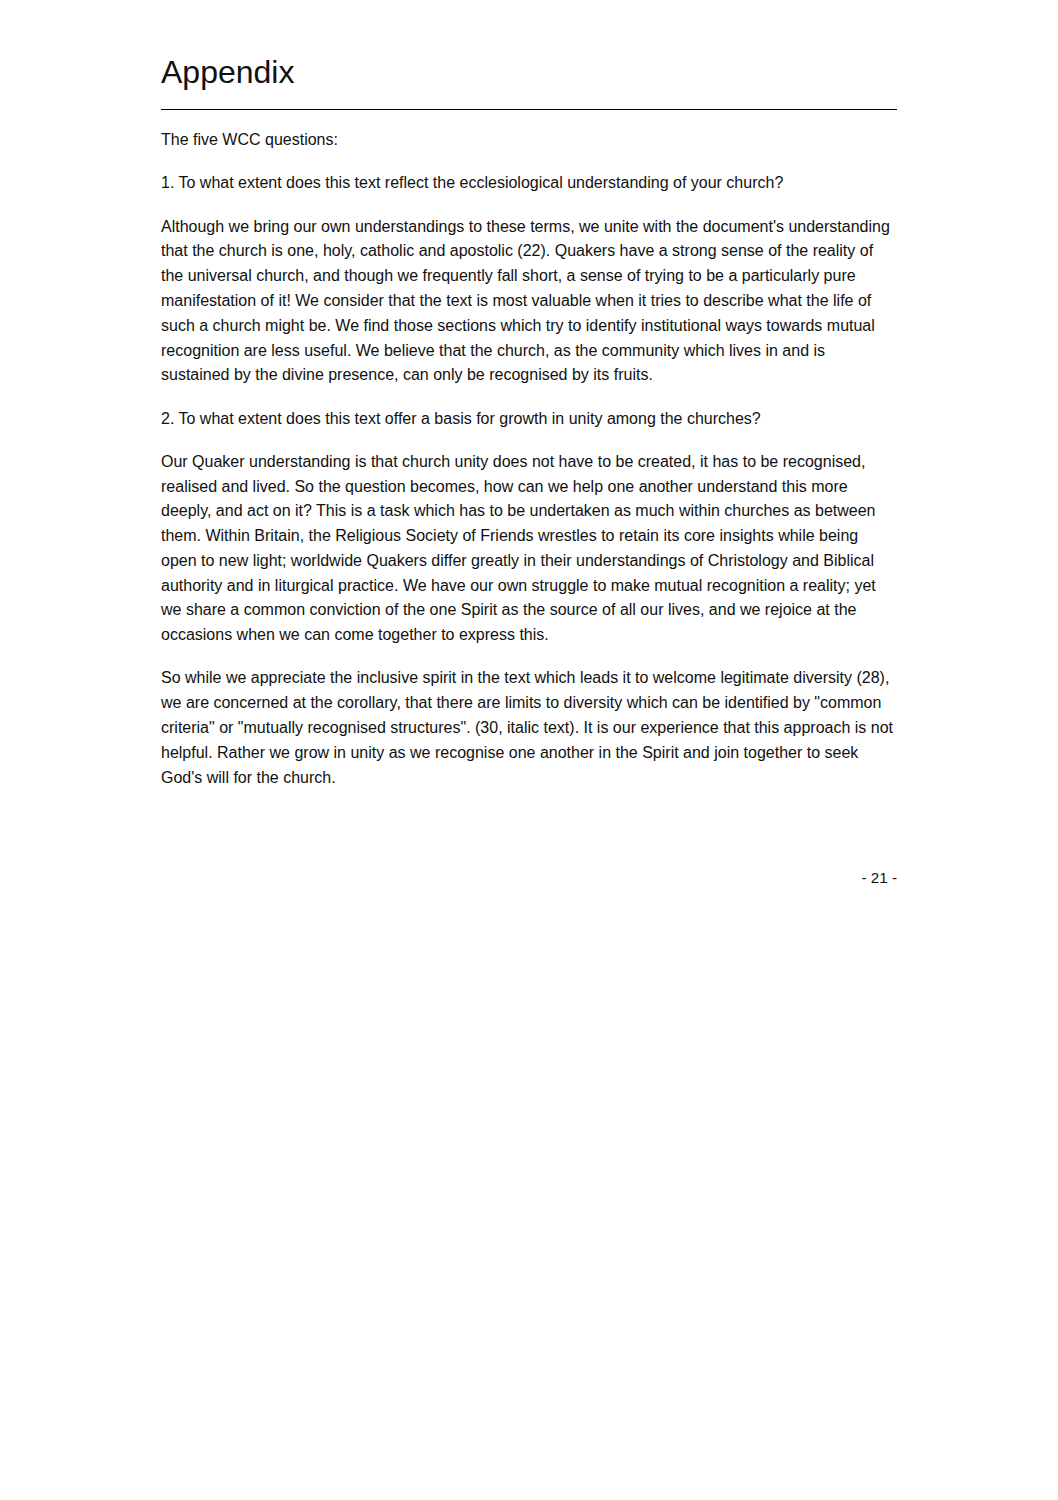Appendix
The five WCC questions:
1. To what extent does this text reflect the ecclesiological understanding of your church?
Although we bring our own understandings to these terms, we unite with the document's understanding that the church is one, holy, catholic and apostolic (22). Quakers have a strong sense of the reality of the universal church, and though we frequently fall short, a sense of trying to be a particularly pure manifestation of it! We consider that the text is most valuable when it tries to describe what the life of such a church might be. We find those sections which try to identify institutional ways towards mutual recognition are less useful. We believe that the church, as the community which lives in and is sustained by the divine presence, can only be recognised by its fruits.
2. To what extent does this text offer a basis for growth in unity among the churches?
Our Quaker understanding is that church unity does not have to be created, it has to be recognised, realised and lived. So the question becomes, how can we help one another understand this more deeply, and act on it? This is a task which has to be undertaken as much within churches as between them. Within Britain, the Religious Society of Friends wrestles to retain its core insights while being open to new light; worldwide Quakers differ greatly in their understandings of Christology and Biblical authority and in liturgical practice. We have our own struggle to make mutual recognition a reality; yet we share a common conviction of the one Spirit as the source of all our lives, and we rejoice at the occasions when we can come together to express this.
So while we appreciate the inclusive spirit in the text which leads it to welcome legitimate diversity (28), we are concerned at the corollary, that there are limits to diversity which can be identified by "common criteria" or "mutually recognised structures". (30, italic text). It is our experience that this approach is not helpful. Rather we grow in unity as we recognise one another in the Spirit and join together to seek God's will for the church.
- 21 -